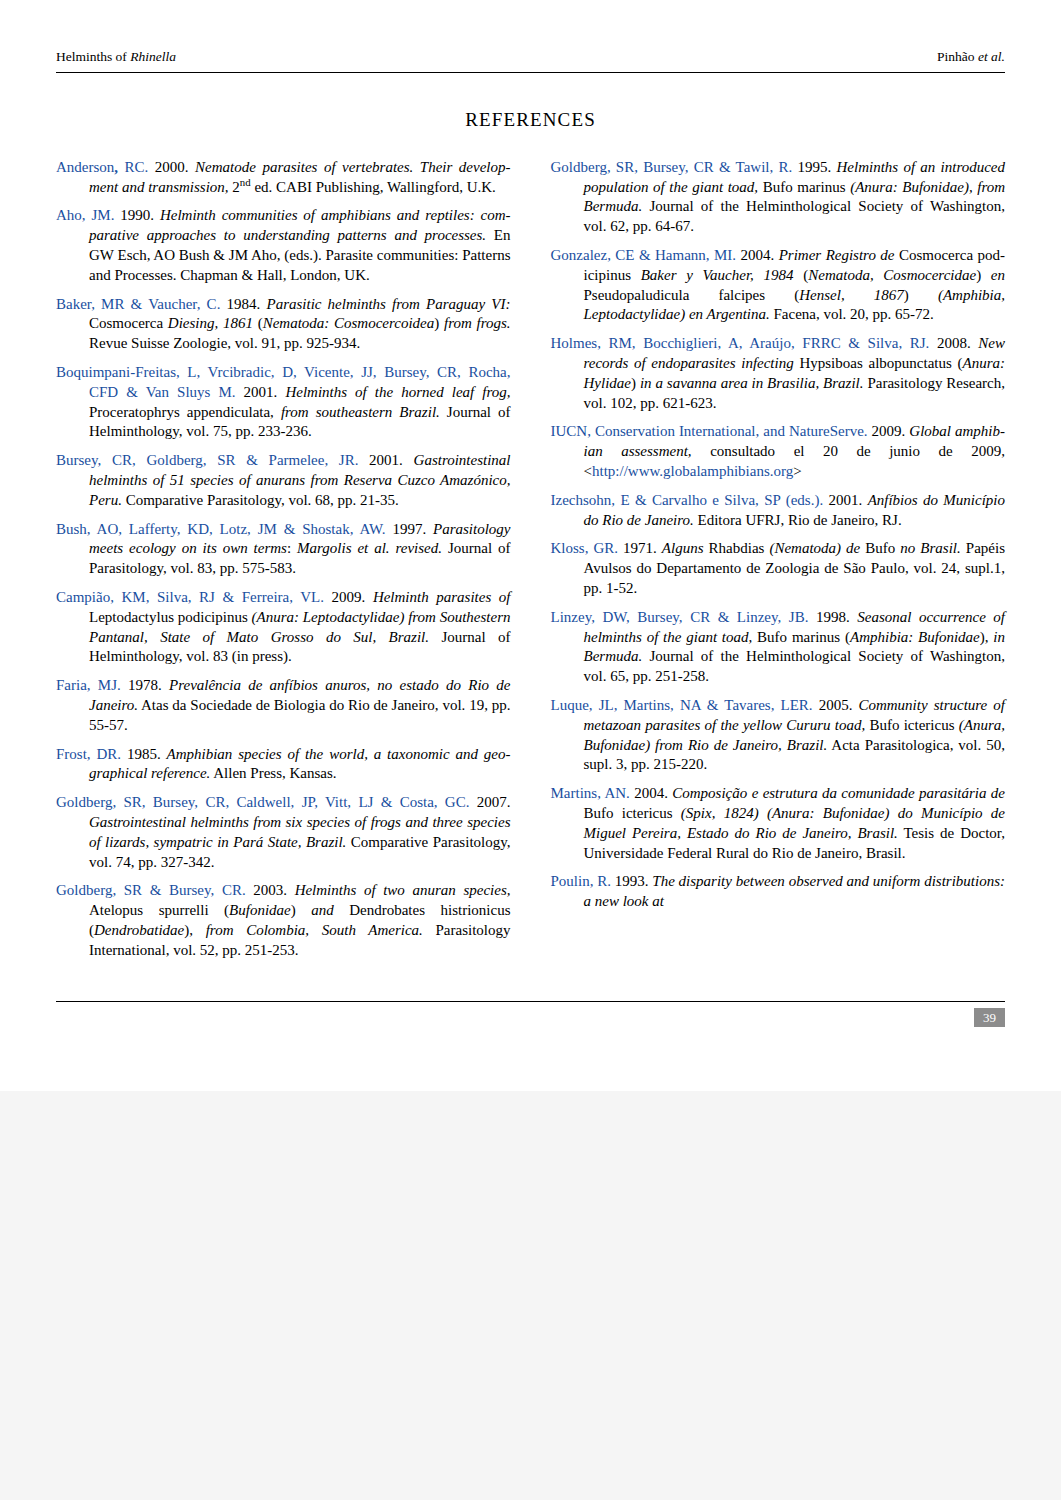Helminths of Rhinella Pinhão et al.
REFERENCES
Anderson, RC. 2000. Nematode parasites of vertebrates. Their development and transmission, 2nd ed. CABI Publishing, Wallingford, U.K.
Aho, JM. 1990. Helminth communities of amphibians and reptiles: comparative approaches to understanding patterns and processes. En GW Esch, AO Bush & JM Aho, (eds.). Parasite communities: Patterns and Processes. Chapman & Hall, London, UK.
Baker, MR & Vaucher, C. 1984. Parasitic helminths from Paraguay VI: Cosmocerca Diesing, 1861 (Nematoda: Cosmocercoidea) from frogs. Revue Suisse Zoologie, vol. 91, pp. 925-934.
Boquimpani-Freitas, L, Vrcibradic, D, Vicente, JJ, Bursey, CR, Rocha, CFD & Van Sluys M. 2001. Helminths of the horned leaf frog, Proceratophrys appendiculata, from southeastern Brazil. Journal of Helminthology, vol. 75, pp. 233-236.
Bursey, CR, Goldberg, SR & Parmelee, JR. 2001. Gastrointestinal helminths of 51 species of anurans from Reserva Cuzco Amazónico, Peru. Comparative Parasitology, vol. 68, pp. 21-35.
Bush, AO, Lafferty, KD, Lotz, JM & Shostak, AW. 1997. Parasitology meets ecology on its own terms: Margolis et al. revised. Journal of Parasitology, vol. 83, pp. 575-583.
Campião, KM, Silva, RJ & Ferreira, VL. 2009. Helminth parasites of Leptodactylus podicipinus (Anura: Leptodactylidae) from Southestern Pantanal, State of Mato Grosso do Sul, Brazil. Journal of Helminthology, vol. 83 (in press).
Faria, MJ. 1978. Prevalência de anfíbios anuros, no estado do Rio de Janeiro. Atas da Sociedade de Biologia do Rio de Janeiro, vol. 19, pp. 55-57.
Frost, DR. 1985. Amphibian species of the world, a taxonomic and geographical reference. Allen Press, Kansas.
Goldberg, SR, Bursey, CR, Caldwell, JP, Vitt, LJ & Costa, GC. 2007. Gastrointestinal helminths from six species of frogs and three species of lizards, sympatric in Pará State, Brazil. Comparative Parasitology, vol. 74, pp. 327-342.
Goldberg, SR & Bursey, CR. 2003. Helminths of two anuran species, Atelopus spurrelli (Bufonidae) and Dendrobates histrionicus (Dendrobatidae), from Colombia, South America. Parasitology International, vol. 52, pp. 251-253.
Goldberg, SR, Bursey, CR & Tawil, R. 1995. Helminths of an introduced population of the giant toad, Bufo marinus (Anura: Bufonidae), from Bermuda. Journal of the Helminthological Society of Washington, vol. 62, pp. 64-67.
Gonzalez, CE & Hamann, MI. 2004. Primer Registro de Cosmocerca podicipinus Baker y Vaucher, 1984 (Nematoda, Cosmocercidae) en Pseudopaludicula falcipes (Hensel, 1867) (Amphibia, Leptodactylidae) en Argentina. Facena, vol. 20, pp. 65-72.
Holmes, RM, Bocchiglieri, A, Araújo, FRRC & Silva, RJ. 2008. New records of endoparasites infecting Hypsiboas albopunctatus (Anura: Hylidae) in a savanna area in Brasilia, Brazil. Parasitology Research, vol. 102, pp. 621-623.
IUCN, Conservation International, and NatureServe. 2009. Global amphibian assessment, consultado el 20 de junio de 2009, <http://www.globalamphibians.org>
Izechsohn, E & Carvalho e Silva, SP (eds.). 2001. Anfíbios do Município do Rio de Janeiro. Editora UFRJ, Rio de Janeiro, RJ.
Kloss, GR. 1971. Alguns Rhabdias (Nematoda) de Bufo no Brasil. Papéis Avulsos do Departamento de Zoologia de São Paulo, vol. 24, supl.1, pp. 1-52.
Linzey, DW, Bursey, CR & Linzey, JB. 1998. Seasonal occurrence of helminths of the giant toad, Bufo marinus (Amphibia: Bufonidae), in Bermuda. Journal of the Helminthological Society of Washington, vol. 65, pp. 251-258.
Luque, JL, Martins, NA & Tavares, LER. 2005. Community structure of metazoan parasites of the yellow Cururu toad, Bufo ictericus (Anura, Bufonidae) from Rio de Janeiro, Brazil. Acta Parasitologica, vol. 50, supl. 3, pp. 215-220.
Martins, AN. 2004. Composição e estrutura da comunidade parasitária de Bufo ictericus (Spix, 1824) (Anura: Bufonidae) do Município de Miguel Pereira, Estado do Rio de Janeiro, Brasil. Tesis de Doctor, Universidade Federal Rural do Rio de Janeiro, Brasil.
Poulin, R. 1993. The disparity between observed and uniform distributions: a new look at
39